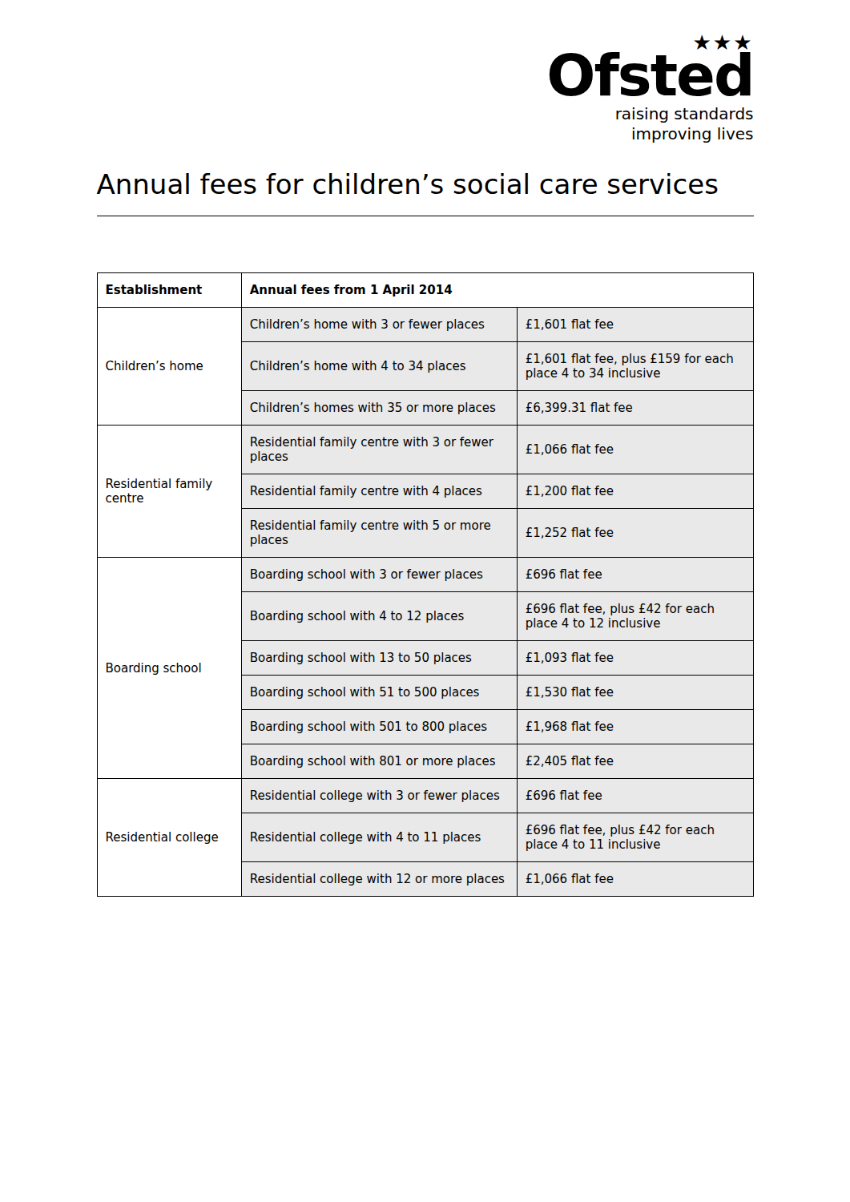★★★
Ofsted
raising standards
improving lives
Annual fees for children’s social care services
| Establishment | Annual fees from 1 April 2014 |
| --- | --- |
| Children’s home | Children’s home with 3 or fewer places | £1,601 flat fee |
| Children’s home with 4 to 34 places | £1,601 flat fee, plus £159 for each place 4 to 34 inclusive |
| Children’s homes with 35 or more places | £6,399.31 flat fee |
| Residential family centre | Residential family centre with 3 or fewer places | £1,066 flat fee |
| Residential family centre with 4 places | £1,200 flat fee |
| Residential family centre with 5 or more places | £1,252 flat fee |
| Boarding school | Boarding school with 3 or fewer places | £696 flat fee |
| Boarding school with 4 to 12 places | £696 flat fee, plus £42 for each place 4 to 12 inclusive |
| Boarding school with 13 to 50 places | £1,093 flat fee |
| Boarding school with 51 to 500 places | £1,530 flat fee |
| Boarding school with 501 to 800 places | £1,968 flat fee |
| Boarding school with 801 or more places | £2,405 flat fee |
| Residential college | Residential college with 3 or fewer places | £696 flat fee |
| Residential college with 4 to 11 places | £696 flat fee, plus £42 for each place 4 to 11 inclusive |
| Residential college with 12 or more places | £1,066 flat fee |